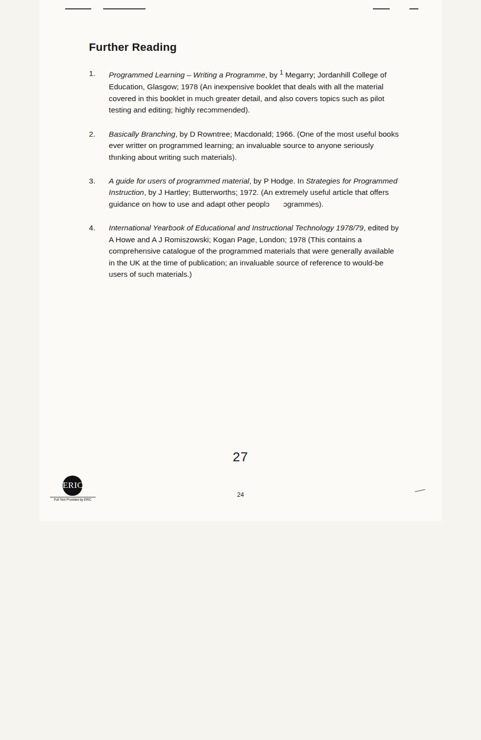Further Reading
1. Programmed Learning – Writing a Programme, by 1 Megarry; Jordanhill College of Education, Glasgow; 1978 (An inexpensive booklet that deals with all the material covered in this booklet in much greater detail, and ạlso covers topics such as pilot testing and editing; highly recɔmmended).
2. Basically Branching, by D Rowntree; Macdonald; 1966. (One of the most useful books ever writter on programmed learning; an invaluable source to anyone seriously thınking about writing such materials).
3. A guide for users of programmed material, by P Hodge. In Strategies for Programmed Instruction, by J Hartley; Butterworths; 1972. (An extremely useful article that offers guidance on how to use and adapt other peoplɔ ɔgrammes).
4. International Yearbɔok of Educational and Instructional Technology 1978/79, edited by A Howe and A J Romiszowski; Kogan Page, London; 1978 (This contains a comprehensive catalogue of the programmed materials that were generally available in the UK at the time of publication; an invaluable source of reference to would-be users of such materials.)
27
ERIC
Full Text Provided by ERIC
24